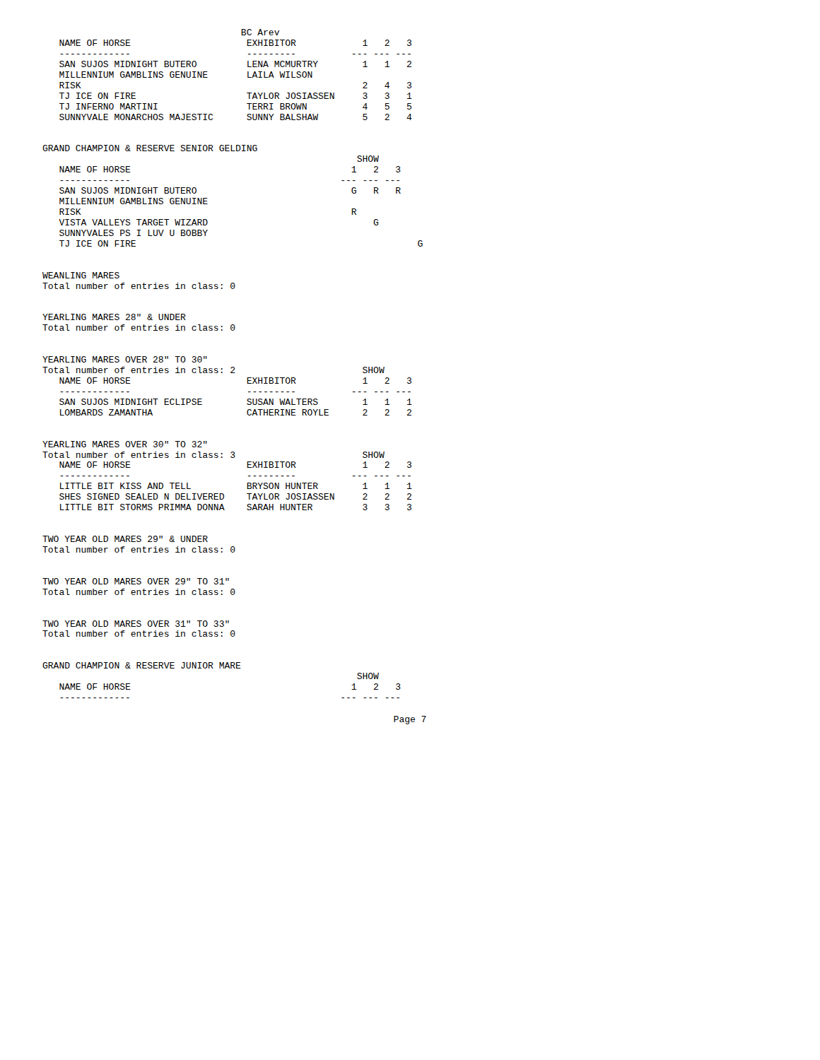BC Arev
   NAME OF HORSE                     EXHIBITOR            1   2   3
   -------------                     ---------          --- --- ---
   SAN SUJOS MIDNIGHT BUTERO         LENA MCMURTRY        1   1   2
   MILLENNIUM GAMBLINS GENUINE       LAILA WILSON
   RISK                                                   2   4   3
   TJ ICE ON FIRE                    TAYLOR JOSIASSEN     3   3   1
   TJ INFERNO MARTINI                TERRI BROWN          4   5   5
   SUNNYVALE MONARCHOS MAJESTIC      SUNNY BALSHAW        5   2   4


GRAND CHAMPION & RESERVE SENIOR GELDING
                                                         SHOW
   NAME OF HORSE                                        1   2   3
   -------------                                      --- --- ---
   SAN SUJOS MIDNIGHT BUTERO                            G   R   R
   MILLENNIUM GAMBLINS GENUINE
   RISK                                                 R
   VISTA VALLEYS TARGET WIZARD                              G
   SUNNYVALES PS I LUV U BOBBY
   TJ ICE ON FIRE                                                   G


WEANLING MARES
Total number of entries in class: 0


YEARLING MARES 28" & UNDER
Total number of entries in class: 0


YEARLING MARES OVER 28" TO 30"
Total number of entries in class: 2                       SHOW
   NAME OF HORSE                     EXHIBITOR            1   2   3
   -------------                     ---------          --- --- ---
   SAN SUJOS MIDNIGHT ECLIPSE        SUSAN WALTERS        1   1   1
   LOMBARDS ZAMANTHA                 CATHERINE ROYLE      2   2   2


YEARLING MARES OVER 30" TO 32"
Total number of entries in class: 3                       SHOW
   NAME OF HORSE                     EXHIBITOR            1   2   3
   -------------                     ---------          --- --- ---
   LITTLE BIT KISS AND TELL          BRYSON HUNTER        1   1   1
   SHES SIGNED SEALED N DELIVERED    TAYLOR JOSIASSEN     2   2   2
   LITTLE BIT STORMS PRIMMA DONNA    SARAH HUNTER         3   3   3


TWO YEAR OLD MARES 29" & UNDER
Total number of entries in class: 0


TWO YEAR OLD MARES OVER 29" TO 31"
Total number of entries in class: 0


TWO YEAR OLD MARES OVER 31" TO 33"
Total number of entries in class: 0


GRAND CHAMPION & RESERVE JUNIOR MARE
                                                         SHOW
   NAME OF HORSE                                        1   2   3
   -------------                                      --- --- ---
Page 7